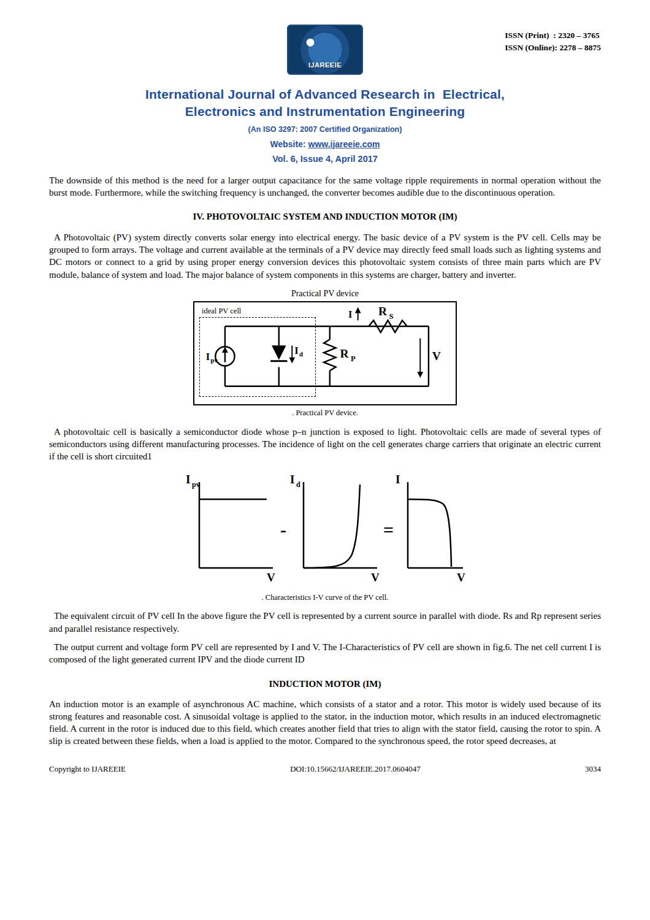ISSN (Print) : 2320 – 3765
ISSN (Online): 2278 – 8875
International Journal of Advanced Research in Electrical,
Electronics and Instrumentation Engineering
(An ISO 3297: 2007 Certified Organization)
Website: www.ijareeie.com
Vol. 6, Issue 4, April 2017
The downside of this method is the need for a larger output capacitance for the same voltage ripple requirements in normal operation without the burst mode. Furthermore, while the switching frequency is unchanged, the converter becomes audible due to the discontinuous operation.
IV. PHOTOVOLTAIC SYSTEM AND INDUCTION MOTOR (IM)
A Photovoltaic (PV) system directly converts solar energy into electrical energy. The basic device of a PV system is the PV cell. Cells may be grouped to form arrays. The voltage and current available at the terminals of a PV device may directly feed small loads such as lighting systems and DC motors or connect to a grid by using proper energy conversion devices this photovoltaic system consists of three main parts which are PV module, balance of system and load. The major balance of system components in this systems are charger, battery and inverter.
Practical PV device
ideal PV cell
I pv I d R P R S I V
. Practical PV device.
A photovoltaic cell is basically a semiconductor diode whose p–n junction is exposed to light. Photovoltaic cells are made of several types of semiconductors using different manufacturing processes. The incidence of light on the cell generates charge carriers that originate an electric current if the cell is short circuited1
I pv V - I d V = I V
. Characteristics I-V curve of the PV cell.
The equivalent circuit of PV cell In the above figure the PV cell is represented by a current source in parallel with diode. Rs and Rp represent series and parallel resistance respectively.
The output current and voltage form PV cell are represented by I and V. The I-Characteristics of PV cell are shown in fig.6. The net cell current I is composed of the light generated current IPV and the diode current ID
INDUCTION MOTOR (IM)
An induction motor is an example of asynchronous AC machine, which consists of a stator and a rotor. This motor is widely used because of its strong features and reasonable cost. A sinusoidal voltage is applied to the stator, in the induction motor, which results in an induced electromagnetic field. A current in the rotor is induced due to this field, which creates another field that tries to align with the stator field, causing the rotor to spin. A slip is created between these fields, when a load is applied to the motor. Compared to the synchronous speed, the rotor speed decreases, at
Copyright to IJAREEIE
DOI:10.15662/IJAREEIE.2017.0604047
3034